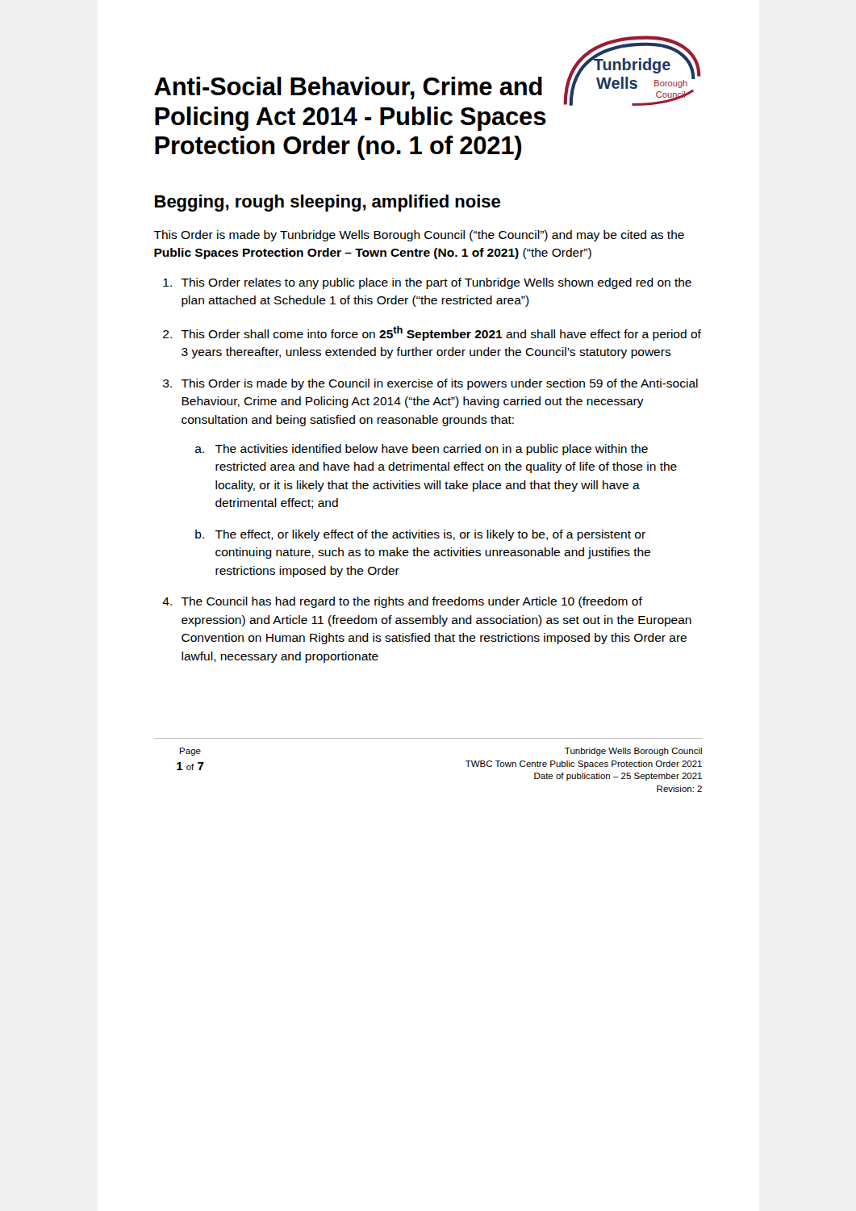Tunbridge Wells Borough Council
Anti-Social Behaviour, Crime and
Policing Act 2014 - Public Spaces
Protection Order (no. 1 of 2021)
Begging, rough sleeping, amplified noise
This Order is made by Tunbridge Wells Borough Council (“the Council”) and may be cited as the Public Spaces Protection Order – Town Centre (No. 1 of 2021) (“the Order”)
This Order relates to any public place in the part of Tunbridge Wells shown edged red on the plan attached at Schedule 1 of this Order (“the restricted area”)
This Order shall come into force on 25th September 2021 and shall have effect for a period of 3 years thereafter, unless extended by further order under the Council’s statutory powers
This Order is made by the Council in exercise of its powers under section 59 of the Anti-social Behaviour, Crime and Policing Act 2014 (“the Act”) having carried out the necessary consultation and being satisfied on reasonable grounds that:
The activities identified below have been carried on in a public place within the restricted area and have had a detrimental effect on the quality of life of those in the locality, or it is likely that the activities will take place and that they will have a detrimental effect; and
The effect, or likely effect of the activities is, or is likely to be, of a persistent or continuing nature, such as to make the activities unreasonable and justifies the restrictions imposed by the Order
The Council has had regard to the rights and freedoms under Article 10 (freedom of expression) and Article 11 (freedom of assembly and association) as set out in the European Convention on Human Rights and is satisfied that the restrictions imposed by this Order are lawful, necessary and proportionate
Page 1 of 7
Tunbridge Wells Borough Council
TWBC Town Centre Public Spaces Protection Order 2021
Date of publication – 25 September 2021
Revision: 2